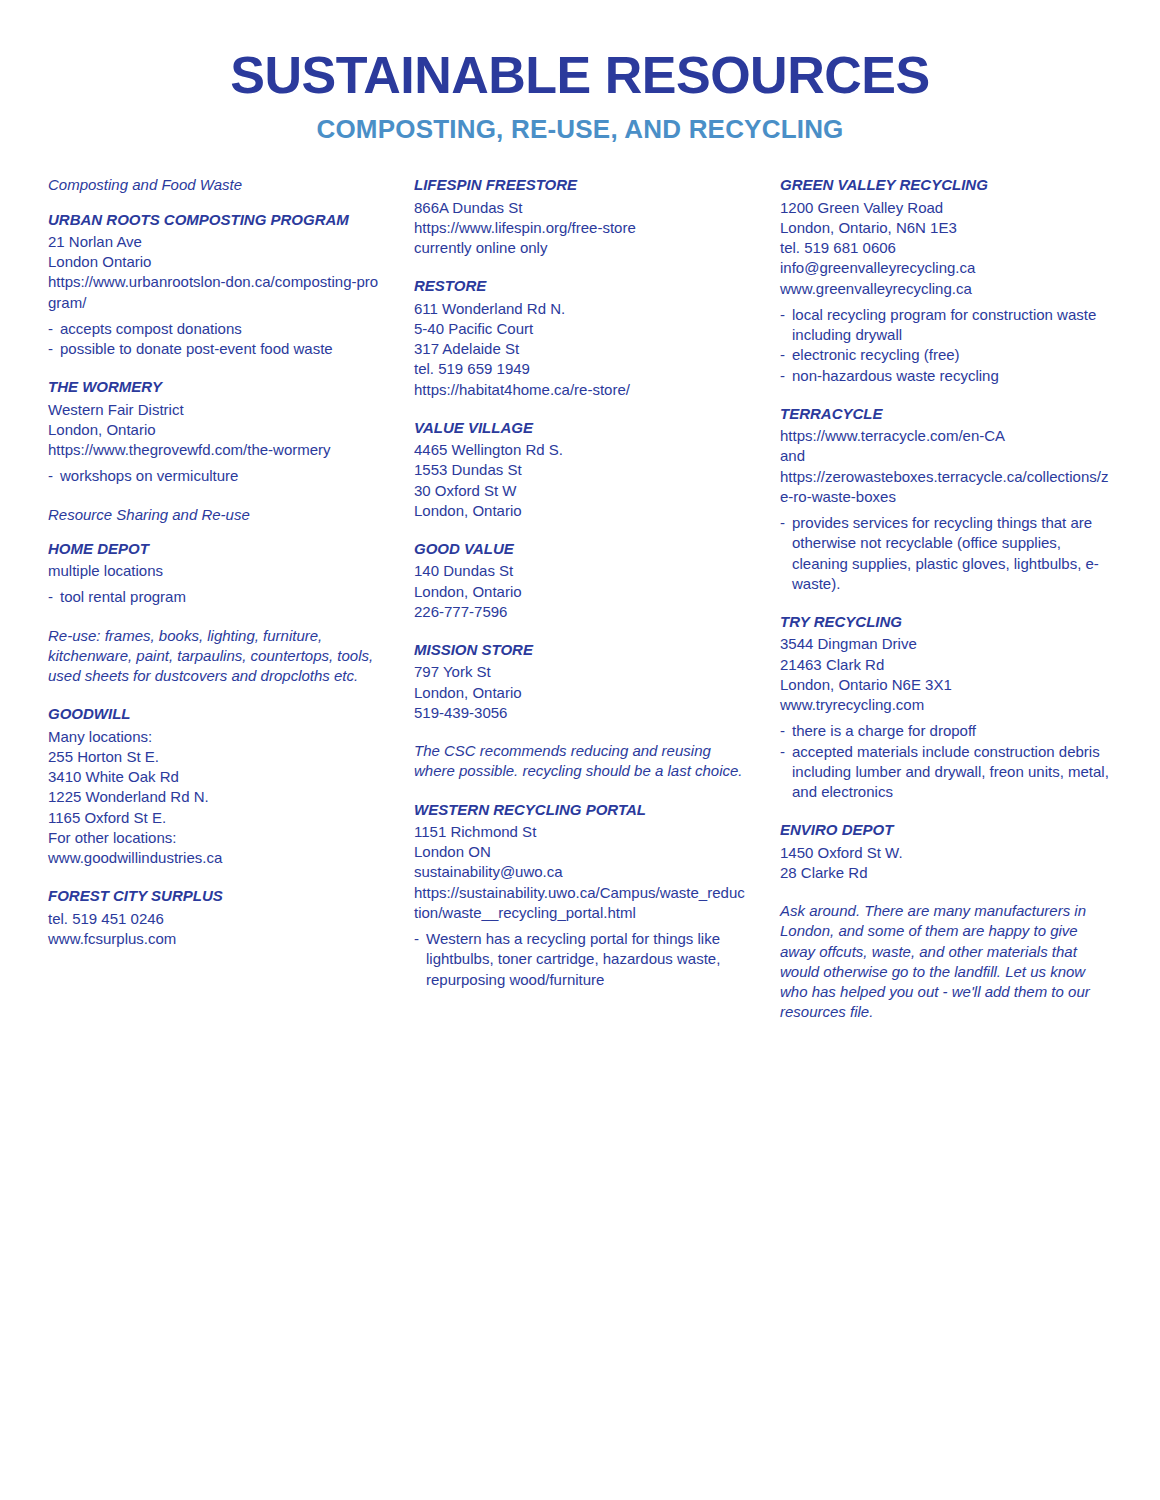Sustainable Resources
Composting, Re-use, and Recycling
Composting and Food Waste
Urban Roots Composting Program
21 Norlan Ave
London Ontario
https://www.urbanrootslon-don.ca/composting-program/
accepts compost donations
possible to donate post-event food waste
The Wormery
Western Fair District
London, Ontario
https://www.thegrovewfd.com/the-wormery
workshops on vermiculture
Resource Sharing and Re-use
Home Depot
multiple locations
tool rental program
Re-use: frames, books, lighting, furniture, kitchenware, paint, tarpaulins, countertops, tools, used sheets for dustcovers and dropcloths etc.
Goodwill
Many locations:
255 Horton St E.
3410 White Oak Rd
1225 Wonderland Rd N.
1165 Oxford St E.
For other locations:
www.goodwillindustries.ca
Forest City Surplus
tel. 519 451 0246
www.fcsurplus.com
Lifespin Freestore
866A Dundas St
https://www.lifespin.org/free-store
currently online only
Restore
611 Wonderland Rd N.
5-40 Pacific Court
317 Adelaide St
tel. 519 659 1949
https://habitat4home.ca/re-store/
Value Village
4465 Wellington Rd S.
1553 Dundas St
30 Oxford St W
London, Ontario
Good Value
140 Dundas St
London, Ontario
226-777-7596
Mission Store
797 York St
London, Ontario
519-439-3056
The CSC recommends reducing and reusing where possible. recycling should be a last choice.
Western Recycling Portal
1151 Richmond St
London ON
sustainability@uwo.ca
https://sustainability.uwo.ca/Campus/waste_reduction/waste__recycling_portal.html
Western has a recycling portal for things like lightbulbs, toner cartridge, hazardous waste, repurposing wood/furniture
Green Valley Recycling
1200 Green Valley Road
London, Ontario, N6N 1E3
tel. 519 681 0606
info@greenvalleyrecycling.ca
www.greenvalleyrecycling.ca
local recycling program for construction waste including drywall
electronic recycling (free)
non-hazardous waste recycling
Terracycle
https://www.terracycle.com/en-CA
and
https://zerowasteboxes.terracycle.ca/collections/ze-ro-waste-boxes
provides services for recycling things that are otherwise not recyclable (office supplies, cleaning supplies, plastic gloves, lightbulbs, e-waste).
Try Recycling
3544 Dingman Drive
21463 Clark Rd
London, Ontario N6E 3X1
www.tryrecycling.com
there is a charge for dropoff
accepted materials include construction debris including lumber and drywall, freon units, metal, and electronics
Enviro Depot
1450 Oxford St W.
28 Clarke Rd
Ask around. There are many manufacturers in London, and some of them are happy to give away offcuts, waste, and other materials that would otherwise go to the landfill. Let us know who has helped you out - we'll add them to our resources file.